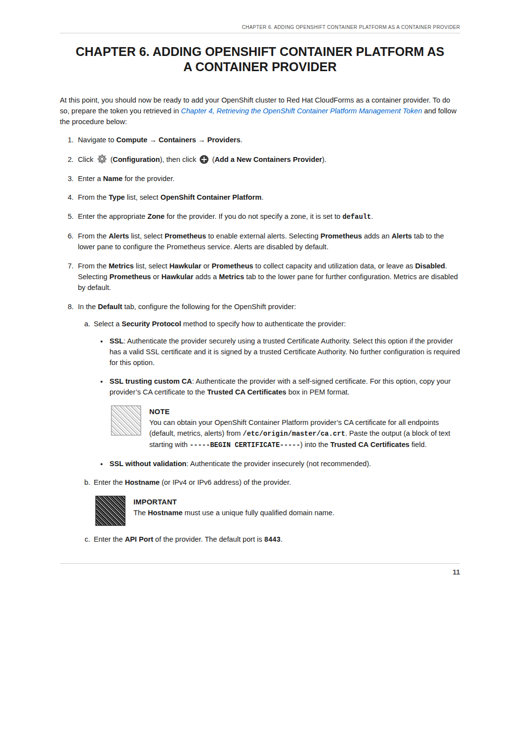Chapter 6. Adding OpenShift Container Platform as a Container Provider
CHAPTER 6. ADDING OPENSHIFT CONTAINER PLATFORM AS
A CONTAINER PROVIDER
At this point, you should now be ready to add your OpenShift cluster to Red Hat CloudForms as a container provider. To do so, prepare the token you retrieved in Chapter 4, Retrieving the OpenShift Container Platform Management Token and follow the procedure below:
Navigate to Compute → Containers → Providers.
Click (Configuration), then click (Add a New Containers Provider).
Enter a Name for the provider.
From the Type list, select OpenShift Container Platform.
Enter the appropriate Zone for the provider. If you do not specify a zone, it is set to default.
From the Alerts list, select Prometheus to enable external alerts. Selecting Prometheus adds an Alerts tab to the lower pane to configure the Prometheus service. Alerts are disabled by default.
From the Metrics list, select Hawkular or Prometheus to collect capacity and utilization data, or leave as Disabled. Selecting Prometheus or Hawkular adds a Metrics tab to the lower pane for further configuration. Metrics are disabled by default.
In the Default tab, configure the following for the OpenShift provider:
Select a Security Protocol method to specify how to authenticate the provider:
SSL: Authenticate the provider securely using a trusted Certificate Authority. Select this option if the provider has a valid SSL certificate and it is signed by a trusted Certificate Authority. No further configuration is required for this option.
SSL trusting custom CA: Authenticate the provider with a self-signed certificate. For this option, copy your provider’s CA certificate to the Trusted CA Certificates box in PEM format.
NOTE
You can obtain your OpenShift Container Platform provider’s CA certificate for all endpoints (default, metrics, alerts) from /etc/origin/master/ca.crt. Paste the output (a block of text starting with -----BEGIN CERTIFICATE-----) into the Trusted CA Certificates field.
SSL without validation: Authenticate the provider insecurely (not recommended).
Enter the Hostname (or IPv4 or IPv6 address) of the provider.
IMPORTANT
The Hostname must use a unique fully qualified domain name.
Enter the API Port of the provider. The default port is 8443.
11